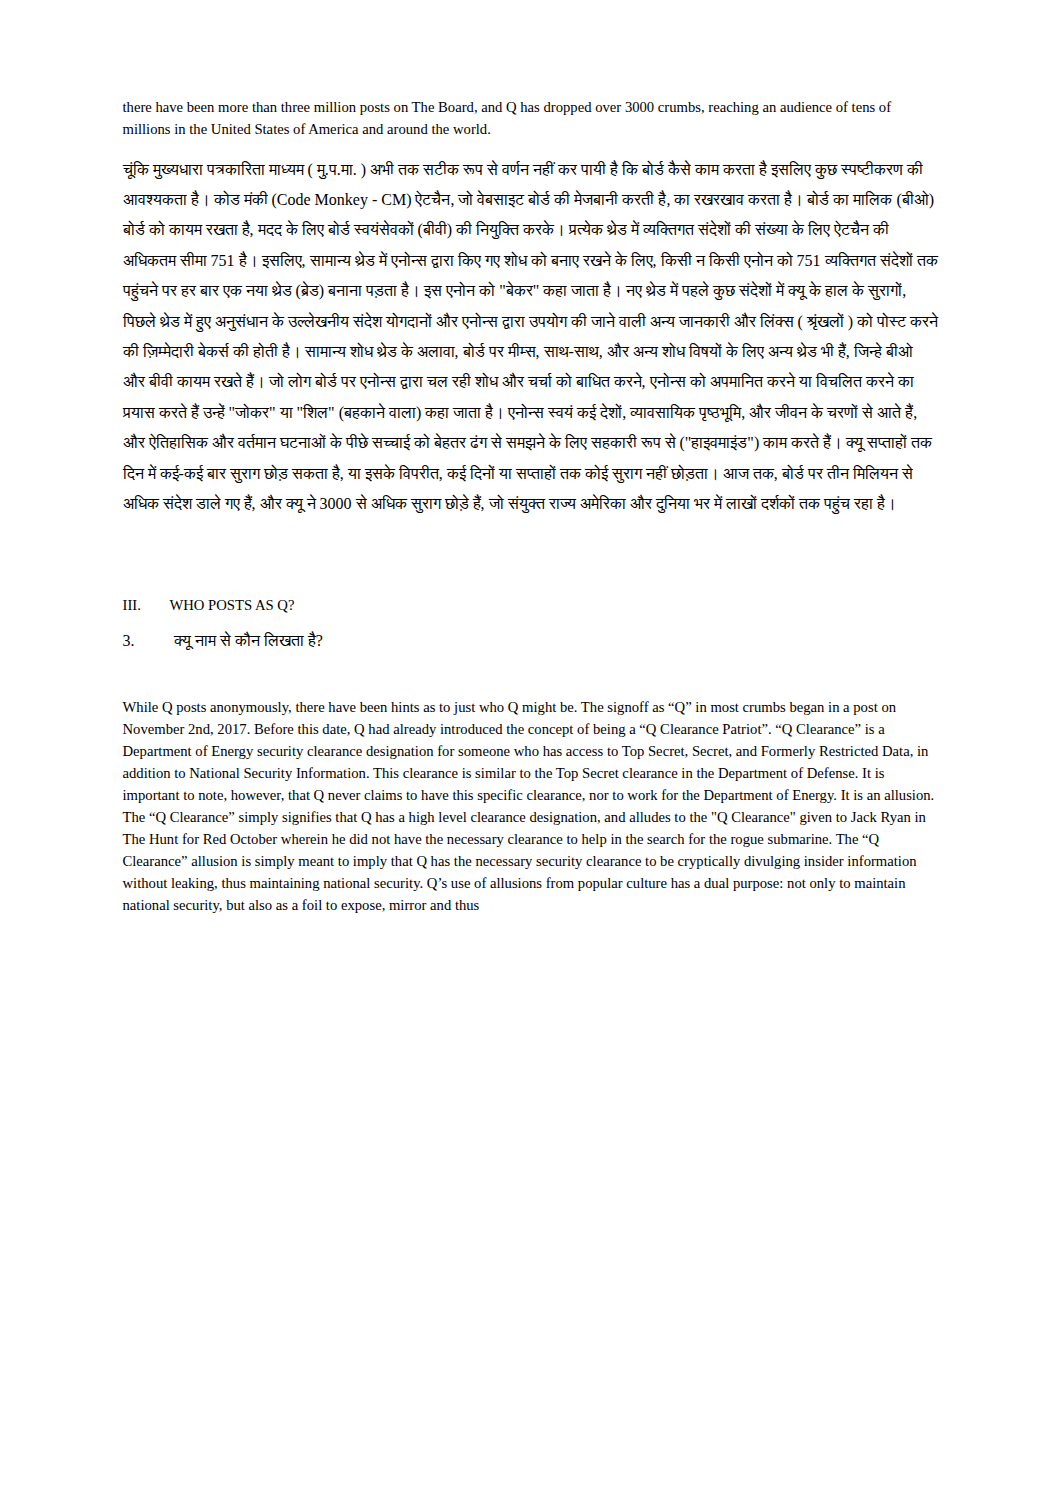there have been more than three million posts on The Board, and Q has dropped over 3000 crumbs, reaching an audience of tens of millions in the United States of America and around the world.
चूंकि मुख्यधारा पत्रकारिता माध्यम ( मु.प.मा. ) अभी तक सटीक रूप से वर्णन नहीं कर पायी है कि बोर्ड कैसे काम करता है इसलिए कुछ स्पष्टीकरण की आवश्यकता है। कोड मंकी (Code Monkey - CM) ऐटचैन, जो वेबसाइट बोर्ड की मेजबानी करती है, का रखरखाव करता है। बोर्ड का मालिक (बीओ) बोर्ड को कायम रखता है, मदद के लिए बोर्ड स्वयंसेवकों (बीवी) की नियुक्ति करके। प्रत्येक थ्रेड में व्यक्तिगत संदेशों की संख्या के लिए ऐटचैन की अधिकतम सीमा 751 है। इसलिए, सामान्य थ्रेड में एनोन्स द्वारा किए गए शोध को बनाए रखने के लिए, किसी न किसी एनोन को 751 व्यक्तिगत संदेशों तक पहुंचने पर हर बार एक नया थ्रेड (ब्रेड) बनाना पड़ता है। इस एनोन को "बेकर" कहा जाता है। नए थ्रेड में पहले कुछ संदेशों में क्यू के हाल के सुरागों, पिछले थ्रेड में हुए अनुसंधान के उल्लेखनीय संदेश योगदानों और एनोन्स द्वारा उपयोग की जाने वाली अन्य जानकारी और लिंक्स ( श्रृंखलों ) को पोस्ट करने की ज़िम्मेदारी बेकर्स की होती है। सामान्य शोध थ्रेड के अलावा, बोर्ड पर मीम्स, साथ-साथ, और अन्य शोध विषयों के लिए अन्य थ्रेड भी हैं, जिन्हे बीओ और बीवी कायम रखते हैं। जो लोग बोर्ड पर एनोन्स द्वारा चल रही शोध और चर्चा को बाधित करने, एनोन्स को अपमानित करने या विचलित करने का प्रयास करते हैं उन्हें "जोकर" या "शिल" (बहकाने वाला) कहा जाता है। एनोन्स स्वयं कई देशों, व्यावसायिक पृष्ठभूमि, और जीवन के चरणों से आते हैं, और ऐतिहासिक और वर्तमान घटनाओं के पीछे सच्चाई को बेहतर ढंग से समझने के लिए सहकारी रूप से ("हाइवमाइंड") काम करते हैं। क्यू सप्ताहों तक दिन में कई-कई बार सुराग छोड़ सकता है, या इसके विपरीत, कई दिनों या सप्ताहों तक कोई सुराग नहीं छोड़ता। आज तक, बोर्ड पर तीन मिलियन से अधिक संदेश डाले गए हैं, और क्यू ने 3000 से अधिक सुराग छोड़े हैं, जो संयुक्त राज्य अमेरिका और दुनिया भर में लाखों दर्शकों तक पहुंच रहा है।
III. WHO POSTS AS Q?
3. क्यू नाम से कौन लिखता है?
While Q posts anonymously, there have been hints as to just who Q might be. The signoff as “Q” in most crumbs began in a post on November 2nd, 2017. Before this date, Q had already introduced the concept of being a “Q Clearance Patriot”. “Q Clearance” is a Department of Energy security clearance designation for someone who has access to Top Secret, Secret, and Formerly Restricted Data, in addition to National Security Information. This clearance is similar to the Top Secret clearance in the Department of Defense. It is important to note, however, that Q never claims to have this specific clearance, nor to work for the Department of Energy. It is an allusion. The “Q Clearance” simply signifies that Q has a high level clearance designation, and alludes to the "Q Clearance" given to Jack Ryan in The Hunt for Red October wherein he did not have the necessary clearance to help in the search for the rogue submarine. The “Q Clearance” allusion is simply meant to imply that Q has the necessary security clearance to be cryptically divulging insider information without leaking, thus maintaining national security. Q’s use of allusions from popular culture has a dual purpose: not only to maintain national security, but also as a foil to expose, mirror and thus